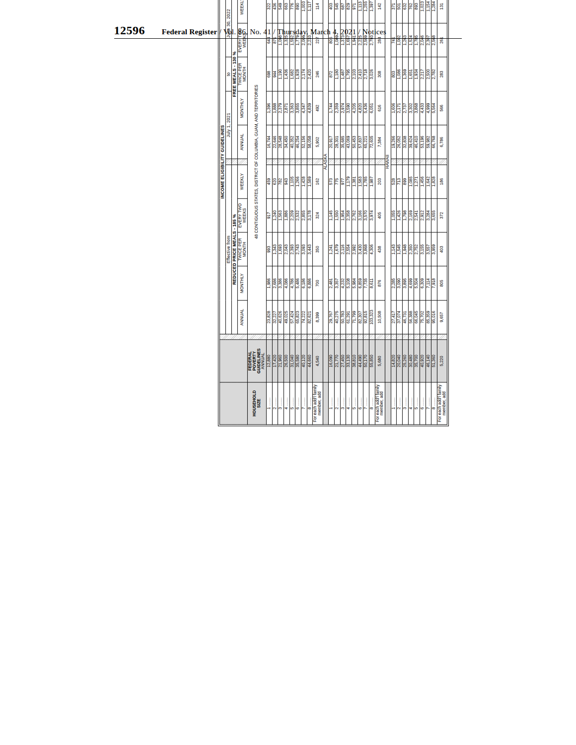12596
Federal Register / Vol. 86, No. 41 / Thursday, March 4, 2021 / Notices
| | | | INCOME ELIGIBILITY GUIDELINES |
| Effective from | | July 1, 2021 | to | June 30, 2022 |
| REDUCED PRICE MEALS - 185 % | | FREE MEALS - 130 % |
| ANNUAL | MONTHLY | TWICE PER MONTH | EVERY TWO WEEKS | WEEKLY | | ANNUAL | MONTHLY | TWICE PER MONTH | EVERY TWO WEEKS | WEEKLY |
| HOUSEHOLD SIZE | FEDERAL POVERTY GUIDELINES ANNUAL | | 48 CONTIGUOUS STATES, DISTRICT OF COLUMBIA, GUAM, AND TERRITORIES |
| 1 ........ | 12,880 | | 23,828 | 1,986 | 993 | 917 | 459 | | 16,744 | 1,396 | 698 | 644 | 322 |
| 2 ........ | 17,420 | | 32,227 | 2,686 | 1,343 | 1,240 | 620 | | 22,646 | 1,888 | 944 | 871 | 436 |
| 3 ........ | 21,960 | | 40,626 | 3,386 | 1,693 | 1,563 | 782 | | 28,548 | 2,379 | 1,190 | 1,098 | 549 |
| 4 ........ | 26,500 | | 49,025 | 4,086 | 2,043 | 1,886 | 943 | | 34,450 | 2,871 | 1,436 | 1,325 | 663 |
| 5 ........ | 31,040 | | 57,424 | 4,786 | 2,393 | 2,209 | 1,105 | | 40,352 | 3,363 | 1,682 | 1,552 | 776 |
| 6 ........ | 35,580 | | 65,823 | 5,486 | 2,743 | 2,532 | 1,266 | | 46,254 | 3,855 | 1,928 | 1,779 | 890 |
| 7 ........ | 40,120 | | 74,222 | 6,186 | 3,093 | 2,855 | 1,428 | | 52,156 | 4,347 | 2,174 | 2,006 | 1,003 |
| 8 ........ | 44,660 | | 82,621 | 6,886 | 3,443 | 3,178 | 1,589 | | 58,058 | 4,839 | 2,420 | 2,233 | 1,117 |
| For each add'l family member, add | 4,540 | | 8,399 | 700 | 350 | 324 | 162 | | 5,902 | 492 | 246 | 227 | 114 |
| | | | ALASKA |
| 1 ........ | 16,090 | | 29,767 | 2,481 | 1,241 | 1,145 | 573 | | 20,917 | 1,744 | 872 | 805 | 403 |
| 2 ........ | 21,770 | | 40,275 | 3,357 | 1,679 | 1,550 | 775 | | 28,301 | 2,359 | 1,180 | 1,089 | 545 |
| 3 ........ | 27,450 | | 50,783 | 4,232 | 2,116 | 1,954 | 977 | | 35,685 | 2,974 | 1,487 | 1,373 | 687 |
| 4 ........ | 33,130 | | 61,291 | 5,108 | 2,554 | 2,358 | 1,179 | | 43,069 | 3,590 | 1,795 | 1,657 | 829 |
| 5 ........ | 38,810 | | 71,799 | 5,984 | 2,992 | 2,762 | 1,381 | | 50,453 | 4,205 | 2,103 | 1,941 | 971 |
| 6 ........ | 44,490 | | 82,307 | 6,859 | 3,430 | 3,166 | 1,583 | | 57,837 | 4,820 | 2,410 | 2,225 | 1,113 |
| 7 ........ | 50,170 | | 92,815 | 7,735 | 3,868 | 3,570 | 1,785 | | 65,221 | 5,436 | 2,718 | 2,509 | 1,255 |
| 8 ........ | 55,850 | | 103,323 | 8,611 | 4,306 | 3,974 | 1,987 | | 72,605 | 6,051 | 3,026 | 2,793 | 1,397 |
| For each add'l family member, add | 5,680 | | 10,508 | 876 | 438 | 405 | 203 | | 7,384 | 616 | 308 | 284 | 142 |
| | | | HAWAII |
| 1 ........ | 14,820 | | 27,417 | 2,285 | 1,143 | 1,055 | 528 | | 19,266 | 1,606 | 803 | 741 | 371 |
| 2 ........ | 20,040 | | 37,074 | 3,090 | 1,545 | 1,426 | 713 | | 26,052 | 2,171 | 1,086 | 1,002 | 501 |
| 3 ........ | 25,260 | | 46,731 | 3,895 | 1,948 | 1,798 | 899 | | 32,838 | 2,737 | 1,369 | 1,263 | 632 |
| 4 ........ | 30,480 | | 56,388 | 4,699 | 2,350 | 2,169 | 1,085 | | 39,624 | 3,302 | 1,651 | 1,524 | 762 |
| 5 ........ | 35,700 | | 66,045 | 5,504 | 2,752 | 2,541 | 1,271 | | 46,410 | 3,868 | 1,934 | 1,785 | 893 |
| 6 ........ | 40,920 | | 75,702 | 6,309 | 3,155 | 2,912 | 1,456 | | 53,196 | 4,433 | 2,217 | 2,046 | 1,023 |
| 7 ........ | 46,140 | | 85,359 | 7,114 | 3,557 | 3,284 | 1,642 | | 59,982 | 4,999 | 2,500 | 2,307 | 1,154 |
| 8 ........ | 51,360 | | 95,016 | 7,918 | 3,959 | 3,655 | 1,828 | | 66,768 | 5,564 | 2,782 | 2,568 | 1,284 |
| For each add'l family member, add | 5,220 | | 9,657 | 805 | 403 | 372 | 186 | | 6,786 | 566 | 283 | 261 | 131 |